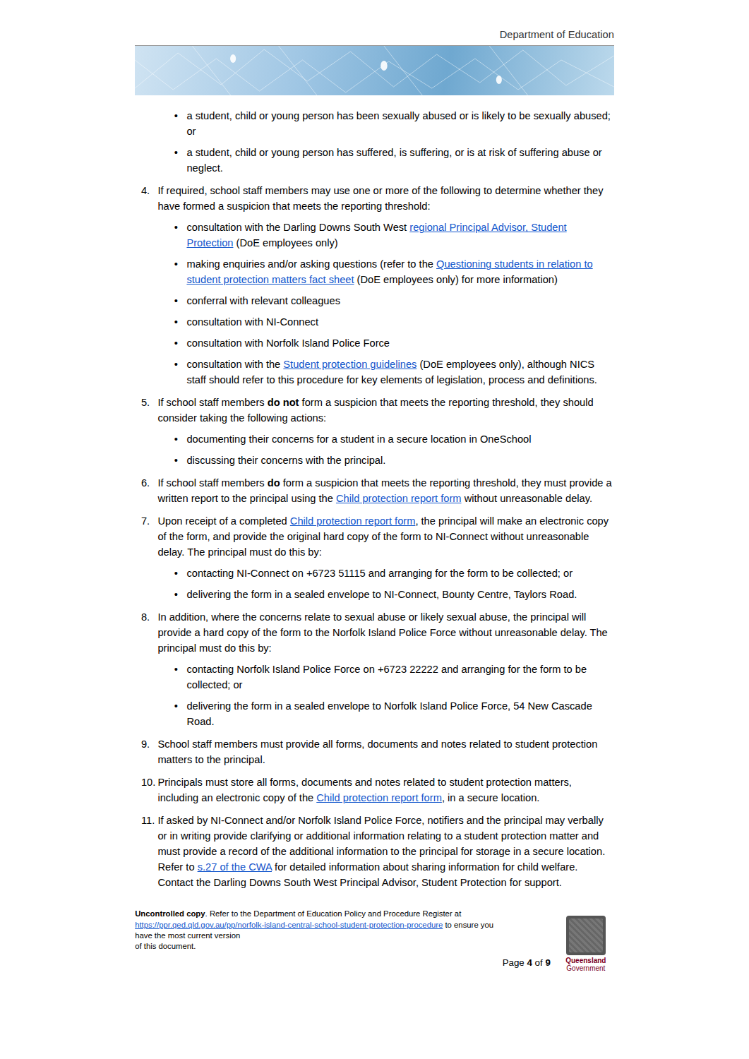Department of Education
a student, child or young person has been sexually abused or is likely to be sexually abused; or
a student, child or young person has suffered, is suffering, or is at risk of suffering abuse or neglect.
If required, school staff members may use one or more of the following to determine whether they have formed a suspicion that meets the reporting threshold:
consultation with the Darling Downs South West regional Principal Advisor, Student Protection (DoE employees only)
making enquiries and/or asking questions (refer to the Questioning students in relation to student protection matters fact sheet (DoE employees only) for more information)
conferral with relevant colleagues
consultation with NI-Connect
consultation with Norfolk Island Police Force
consultation with the Student protection guidelines (DoE employees only), although NICS staff should refer to this procedure for key elements of legislation, process and definitions.
If school staff members do not form a suspicion that meets the reporting threshold, they should consider taking the following actions:
documenting their concerns for a student in a secure location in OneSchool
discussing their concerns with the principal.
If school staff members do form a suspicion that meets the reporting threshold, they must provide a written report to the principal using the Child protection report form without unreasonable delay.
Upon receipt of a completed Child protection report form, the principal will make an electronic copy of the form, and provide the original hard copy of the form to NI-Connect without unreasonable delay. The principal must do this by:
contacting NI-Connect on +6723 51115 and arranging for the form to be collected; or
delivering the form in a sealed envelope to NI-Connect, Bounty Centre, Taylors Road.
In addition, where the concerns relate to sexual abuse or likely sexual abuse, the principal will provide a hard copy of the form to the Norfolk Island Police Force without unreasonable delay. The principal must do this by:
contacting Norfolk Island Police Force on +6723 22222 and arranging for the form to be collected; or
delivering the form in a sealed envelope to Norfolk Island Police Force, 54 New Cascade Road.
School staff members must provide all forms, documents and notes related to student protection matters to the principal.
Principals must store all forms, documents and notes related to student protection matters, including an electronic copy of the Child protection report form, in a secure location.
If asked by NI-Connect and/or Norfolk Island Police Force, notifiers and the principal may verbally or in writing provide clarifying or additional information relating to a student protection matter and must provide a record of the additional information to the principal for storage in a secure location. Refer to s.27 of the CWA for detailed information about sharing information for child welfare. Contact the Darling Downs South West Principal Advisor, Student Protection for support.
Uncontrolled copy. Refer to the Department of Education Policy and Procedure Register at
https://ppr.qed.qld.gov.au/pp/norfolk-island-central-school-student-protection-procedure to ensure you have the most current version
of this document.
Page 4 of 9
Queensland
Government